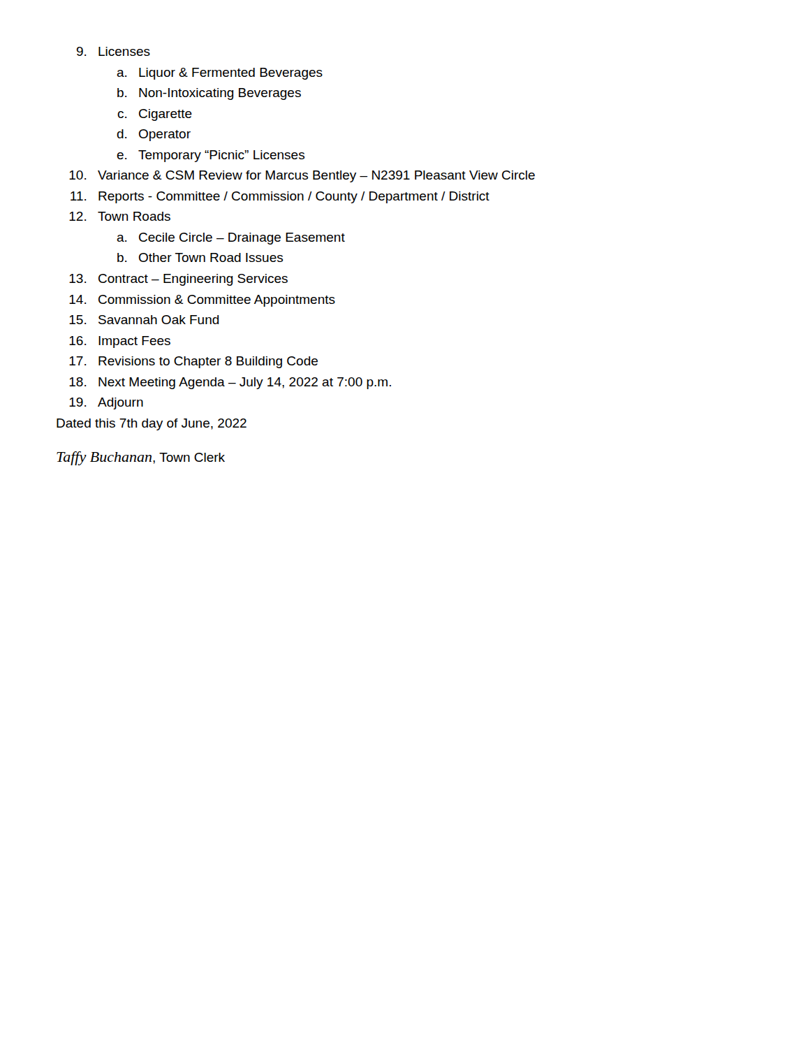Licenses
Liquor & Fermented Beverages
Non-Intoxicating Beverages
Cigarette
Operator
Temporary “Picnic” Licenses
Variance & CSM Review for Marcus Bentley – N2391 Pleasant View Circle
Reports - Committee / Commission / County / Department / District
Town Roads
Cecile Circle – Drainage Easement
Other Town Road Issues
Contract – Engineering Services
Commission & Committee Appointments
Savannah Oak Fund
Impact Fees
Revisions to Chapter 8 Building Code
Next Meeting Agenda – July 14, 2022 at 7:00 p.m.
Adjourn
Dated this 7th day of June, 2022
Taffy Buchanan, Town Clerk